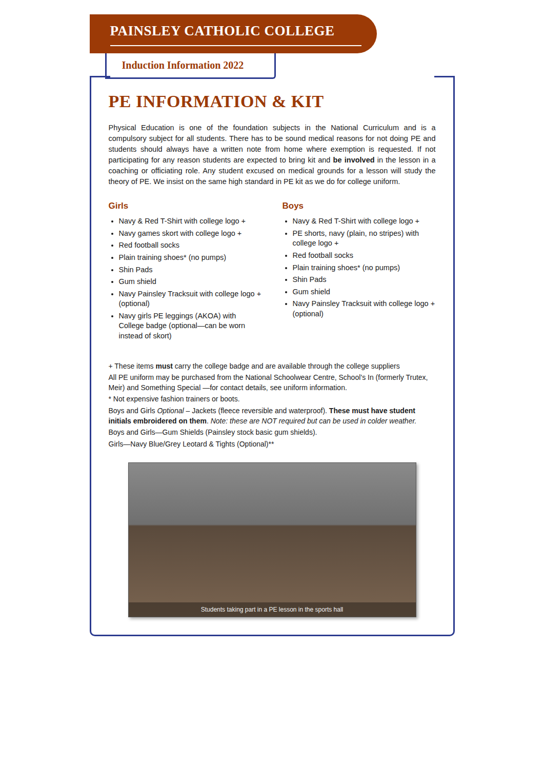PAINSLEY CATHOLIC COLLEGE
Induction Information 2022
PE INFORMATION & KIT
Physical Education is one of the foundation subjects in the National Curriculum and is a compulsory subject for all students. There has to be sound medical reasons for not doing PE and students should always have a written note from home where exemption is requested. If not participating for any reason students are expected to bring kit and be involved in the lesson in a coaching or officiating role. Any student excused on medical grounds for a lesson will study the theory of PE. We insist on the same high standard in PE kit as we do for college uniform.
Girls
Navy & Red T-Shirt with college logo +
Navy games skort with college logo +
Red football socks
Plain training shoes* (no pumps)
Shin Pads
Gum shield
Navy Painsley Tracksuit with college logo + (optional)
Navy girls PE leggings (AKOA) with College badge (optional—can be worn instead of skort)
Boys
Navy & Red T-Shirt with college logo +
PE shorts, navy (plain, no stripes) with college logo +
Red football socks
Plain training shoes* (no pumps)
Shin Pads
Gum shield
Navy Painsley Tracksuit with college logo + (optional)
+ These items must carry the college badge and are available through the college suppliers
All PE uniform may be purchased from the National Schoolwear Centre, School’s In (formerly Trutex, Meir) and Something Special —for contact details, see uniform information.
* Not expensive fashion trainers or boots.
Boys and Girls Optional – Jackets (fleece reversible and waterproof). These must have student initials embroidered on them. Note: these are NOT required but can be used in colder weather.
Boys and Girls—Gum Shields (Painsley stock basic gum shields).
Girls—Navy Blue/Grey Leotard & Tights (Optional)**